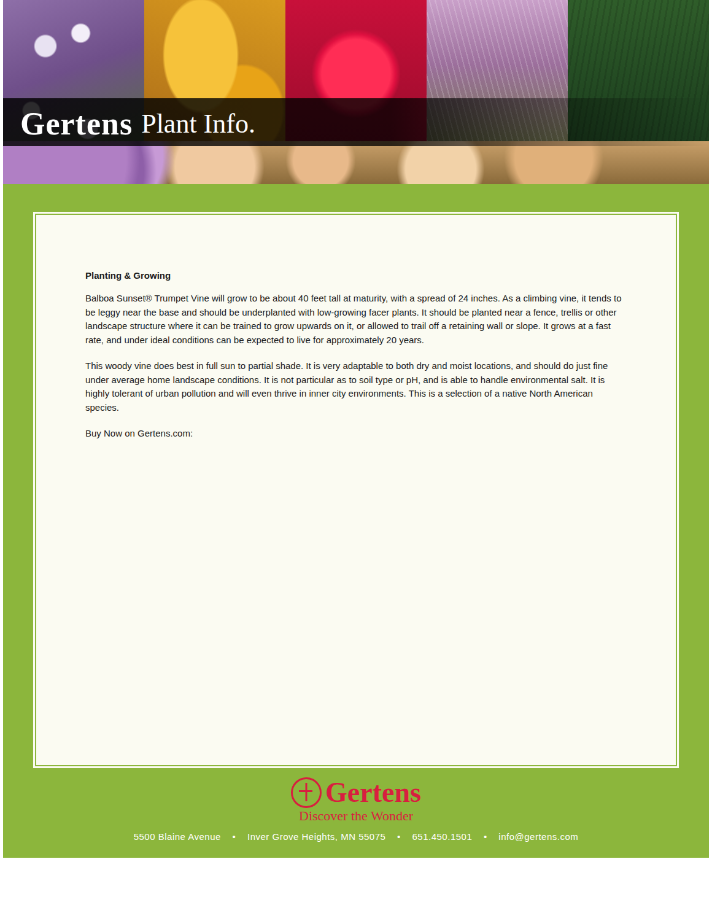Gertens Plant Info.
Planting & Growing
Balboa Sunset® Trumpet Vine will grow to be about 40 feet tall at maturity, with a spread of 24 inches. As a climbing vine, it tends to be leggy near the base and should be underplanted with low-growing facer plants. It should be planted near a fence, trellis or other landscape structure where it can be trained to grow upwards on it, or allowed to trail off a retaining wall or slope. It grows at a fast rate, and under ideal conditions can be expected to live for approximately 20 years.
This woody vine does best in full sun to partial shade. It is very adaptable to both dry and moist locations, and should do just fine under average home landscape conditions. It is not particular as to soil type or pH, and is able to handle environmental salt. It is highly tolerant of urban pollution and will even thrive in inner city environments. This is a selection of a native North American species.
Buy Now on Gertens.com:
Gertens Discover the Wonder
5500 Blaine Avenue • Inver Grove Heights, MN 55075 • 651.450.1501 • info@gertens.com